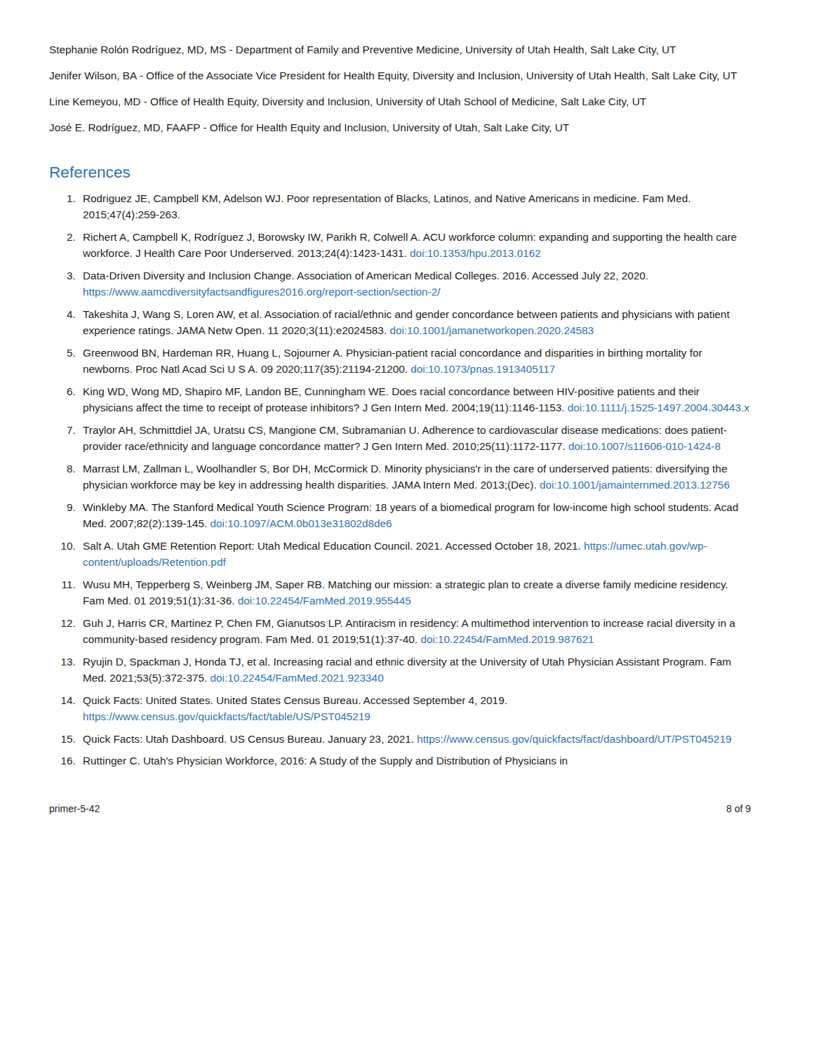Stephanie Rolón Rodríguez, MD, MS - Department of Family and Preventive Medicine, University of Utah Health, Salt Lake City, UT
Jenifer Wilson, BA - Office of the Associate Vice President for Health Equity, Diversity and Inclusion, University of Utah Health, Salt Lake City, UT
Line Kemeyou, MD - Office of Health Equity, Diversity and Inclusion, University of Utah School of Medicine, Salt Lake City, UT
José E. Rodríguez, MD, FAAFP - Office for Health Equity and Inclusion, University of Utah, Salt Lake City, UT
References
Rodriguez JE, Campbell KM, Adelson WJ. Poor representation of Blacks, Latinos, and Native Americans in medicine. Fam Med. 2015;47(4):259-263.
Richert A, Campbell K, Rodríguez J, Borowsky IW, Parikh R, Colwell A. ACU workforce column: expanding and supporting the health care workforce. J Health Care Poor Underserved. 2013;24(4):1423-1431. doi:10.1353/hpu.2013.0162
Data-Driven Diversity and Inclusion Change. Association of American Medical Colleges. 2016. Accessed July 22, 2020. https://www.aamcdiversityfactsandfigures2016.org/report-section/section-2/
Takeshita J, Wang S, Loren AW, et al. Association of racial/ethnic and gender concordance between patients and physicians with patient experience ratings. JAMA Netw Open. 11 2020;3(11):e2024583. doi:10.1001/jamanetworkopen.2020.24583
Greenwood BN, Hardeman RR, Huang L, Sojourner A. Physician-patient racial concordance and disparities in birthing mortality for newborns. Proc Natl Acad Sci U S A. 09 2020;117(35):21194-21200. doi:10.1073/pnas.1913405117
King WD, Wong MD, Shapiro MF, Landon BE, Cunningham WE. Does racial concordance between HIV-positive patients and their physicians affect the time to receipt of protease inhibitors? J Gen Intern Med. 2004;19(11):1146-1153. doi:10.1111/j.1525-1497.2004.30443.x
Traylor AH, Schmittdiel JA, Uratsu CS, Mangione CM, Subramanian U. Adherence to cardiovascular disease medications: does patient-provider race/ethnicity and language concordance matter? J Gen Intern Med. 2010;25(11):1172-1177. doi:10.1007/s11606-010-1424-8
Marrast LM, Zallman L, Woolhandler S, Bor DH, McCormick D. Minority physicians'r in the care of underserved patients: diversifying the physician workforce may be key in addressing health disparities. JAMA Intern Med. 2013;(Dec). doi:10.1001/jamainternmed.2013.12756
Winkleby MA. The Stanford Medical Youth Science Program: 18 years of a biomedical program for low-income high school students. Acad Med. 2007;82(2):139-145. doi:10.1097/ACM.0b013e31802d8de6
Salt A. Utah GME Retention Report: Utah Medical Education Council. 2021. Accessed October 18, 2021. https://umec.utah.gov/wp-content/uploads/Retention.pdf
Wusu MH, Tepperberg S, Weinberg JM, Saper RB. Matching our mission: a strategic plan to create a diverse family medicine residency. Fam Med. 01 2019;51(1):31-36. doi:10.22454/FamMed.2019.955445
Guh J, Harris CR, Martinez P, Chen FM, Gianutsos LP. Antiracism in residency: A multimethod intervention to increase racial diversity in a community-based residency program. Fam Med. 01 2019;51(1):37-40. doi:10.22454/FamMed.2019.987621
Ryujin D, Spackman J, Honda TJ, et al. Increasing racial and ethnic diversity at the University of Utah Physician Assistant Program. Fam Med. 2021;53(5):372-375. doi:10.22454/FamMed.2021.923340
Quick Facts: United States. United States Census Bureau. Accessed September 4, 2019. https://www.census.gov/quickfacts/fact/table/US/PST045219
Quick Facts: Utah Dashboard. US Census Bureau. January 23, 2021. https://www.census.gov/quickfacts/fact/dashboard/UT/PST045219
Ruttinger C. Utah's Physician Workforce, 2016: A Study of the Supply and Distribution of Physicians in
primer-5-42 8 of 9